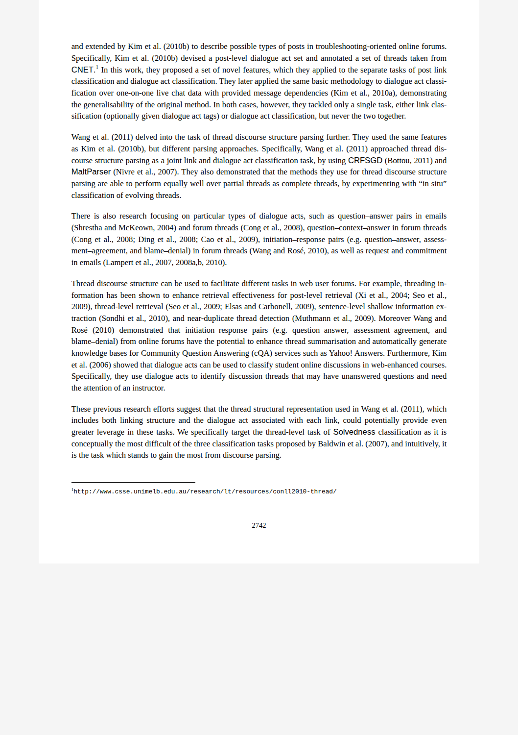and extended by Kim et al. (2010b) to describe possible types of posts in troubleshooting-oriented online forums. Specifically, Kim et al. (2010b) devised a post-level dialogue act set and annotated a set of threads taken from CNET.1 In this work, they proposed a set of novel features, which they applied to the separate tasks of post link classification and dialogue act classification. They later applied the same basic methodology to dialogue act classification over one-on-one live chat data with provided message dependencies (Kim et al., 2010a), demonstrating the generalisability of the original method. In both cases, however, they tackled only a single task, either link classification (optionally given dialogue act tags) or dialogue act classification, but never the two together.
Wang et al. (2011) delved into the task of thread discourse structure parsing further. They used the same features as Kim et al. (2010b), but different parsing approaches. Specifically, Wang et al. (2011) approached thread discourse structure parsing as a joint link and dialogue act classification task, by using CRFSGD (Bottou, 2011) and MaltParser (Nivre et al., 2007). They also demonstrated that the methods they use for thread discourse structure parsing are able to perform equally well over partial threads as complete threads, by experimenting with “in situ” classification of evolving threads.
There is also research focusing on particular types of dialogue acts, such as question–answer pairs in emails (Shrestha and McKeown, 2004) and forum threads (Cong et al., 2008), question–context–answer in forum threads (Cong et al., 2008; Ding et al., 2008; Cao et al., 2009), initiation–response pairs (e.g. question–answer, assessment–agreement, and blame–denial) in forum threads (Wang and Rosé, 2010), as well as request and commitment in emails (Lampert et al., 2007, 2008a,b, 2010).
Thread discourse structure can be used to facilitate different tasks in web user forums. For example, threading information has been shown to enhance retrieval effectiveness for post-level retrieval (Xi et al., 2004; Seo et al., 2009), thread-level retrieval (Seo et al., 2009; Elsas and Carbonell, 2009), sentence-level shallow information extraction (Sondhi et al., 2010), and near-duplicate thread detection (Muthmann et al., 2009). Moreover Wang and Rosé (2010) demonstrated that initiation–response pairs (e.g. question–answer, assessment–agreement, and blame–denial) from online forums have the potential to enhance thread summarisation and automatically generate knowledge bases for Community Question Answering (cQA) services such as Yahoo! Answers. Furthermore, Kim et al. (2006) showed that dialogue acts can be used to classify student online discussions in web-enhanced courses. Specifically, they use dialogue acts to identify discussion threads that may have unanswered questions and need the attention of an instructor.
These previous research efforts suggest that the thread structural representation used in Wang et al. (2011), which includes both linking structure and the dialogue act associated with each link, could potentially provide even greater leverage in these tasks. We specifically target the thread-level task of Solvedness classification as it is conceptually the most difficult of the three classification tasks proposed by Baldwin et al. (2007), and intuitively, it is the task which stands to gain the most from discourse parsing.
1http://www.csse.unimelb.edu.au/research/lt/resources/conll2010-thread/
2742